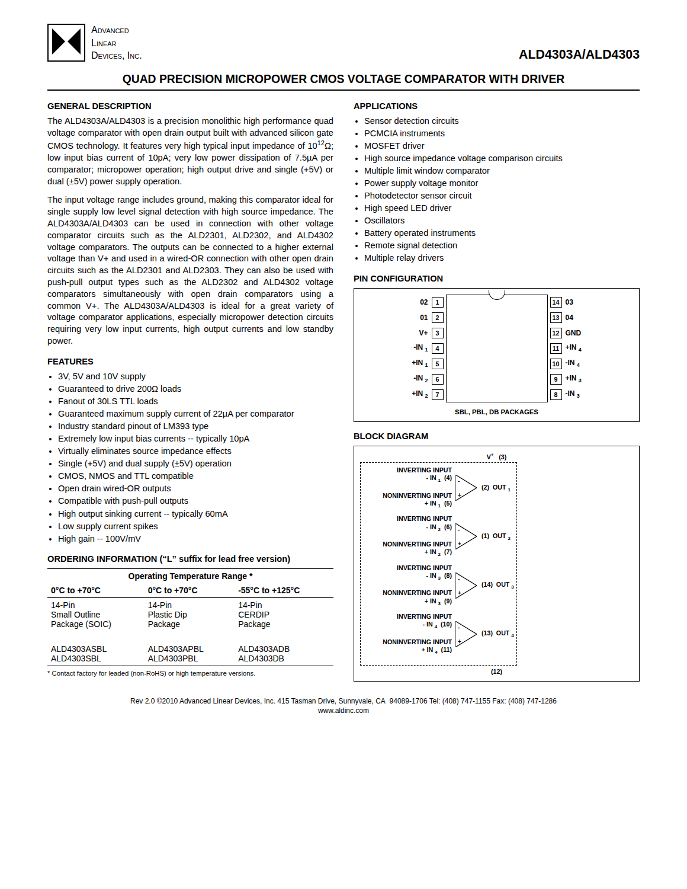Advanced
Linear
Devices, Inc.
ALD4303A/ALD4303
QUAD PRECISION MICROPOWER CMOS VOLTAGE COMPARATOR WITH DRIVER
GENERAL DESCRIPTION
The ALD4303A/ALD4303 is a precision monolithic high performance quad voltage comparator with open drain output built with advanced silicon gate CMOS technology. It features very high typical input impedance of 1012Ω; low input bias current of 10pA; very low power dissipation of 7.5µA per comparator; micropower operation; high output drive and single (+5V) or dual (±5V) power supply operation.
The input voltage range includes ground, making this comparator ideal for single supply low level signal detection with high source impedance. The ALD4303A/ALD4303 can be used in connection with other voltage comparator circuits such as the ALD2301, ALD2302, and ALD4302 voltage comparators. The outputs can be connected to a higher external voltage than V+ and used in a wired-OR connection with other open drain circuits such as the ALD2301 and ALD2303. They can also be used with push-pull output types such as the ALD2302 and ALD4302 voltage comparators simultaneously with open drain comparators using a common V+. The ALD4303A/ALD4303 is ideal for a great variety of voltage comparator applications, especially micropower detection circuits requiring very low input currents, high output currents and low standby power.
FEATURES
3V, 5V and 10V supply
Guaranteed to drive 200Ω loads
Fanout of 30LS TTL loads
Guaranteed maximum supply current of 22µA per comparator
Industry standard pinout of LM393 type
Extremely low input bias currents -- typically 10pA
Virtually eliminates source impedance effects
Single (+5V) and dual supply (±5V) operation
CMOS, NMOS and TTL compatible
Open drain wired-OR outputs
Compatible with push-pull outputs
High output sinking current -- typically 60mA
Low supply current spikes
High gain -- 100V/mV
ORDERING INFORMATION (“L” suffix for lead free version)
| Operating Temperature Range * |
| --- |
| 0°C to +70°C | 0°C to +70°C | -55°C to +125°C |
| 14-Pin Small Outline Package (SOIC) | 14-Pin Plastic Dip Package | 14-Pin CERDIP Package |
| ALD4303ASBL ALD4303SBL | ALD4303APBL ALD4303PBL | ALD4303ADB ALD4303DB |
* Contact factory for leaded (non-RoHS) or high temperature versions.
APPLICATIONS
Sensor detection circuits
PCMCIA instruments
MOSFET driver
High source impedance voltage comparison circuits
Multiple limit window comparator
Power supply voltage monitor
Photodetector sensor circuit
High speed LED driver
Oscillators
Battery operated instruments
Remote signal detection
Multiple relay drivers
PIN CONFIGURATION
021
012
V+3
-IN 14
+IN 15
-IN 26
+IN 27
1403
1304
12 GND
11+IN 4
10-IN 4
9+IN 3
8-IN 3
SBL, PBL, DB PACKAGES
BLOCK DIAGRAM
V+ (3)
INVERTING INPUT
- IN 1 (4)
NONINVERTING INPUT
+ IN 1 (5)
- +
(2) OUT 1
INVERTING INPUT
- IN 2 (6)
NONINVERTING INPUT
+ IN 2 (7)
- +
(1) OUT 2
INVERTING INPUT
- IN 3 (8)
NONINVERTING INPUT
+ IN 3 (9)
- +
(14) OUT 3
INVERTING INPUT
- IN 4 (10)
NONINVERTING INPUT
+ IN 4 (11)
- +
(13) OUT 4
(12)
Rev 2.0 ©2010 Advanced Linear Devices, Inc. 415 Tasman Drive, Sunnyvale, CA 94089-1706 Tel: (408) 747-1155 Fax: (408) 747-1286
www.aldinc.com